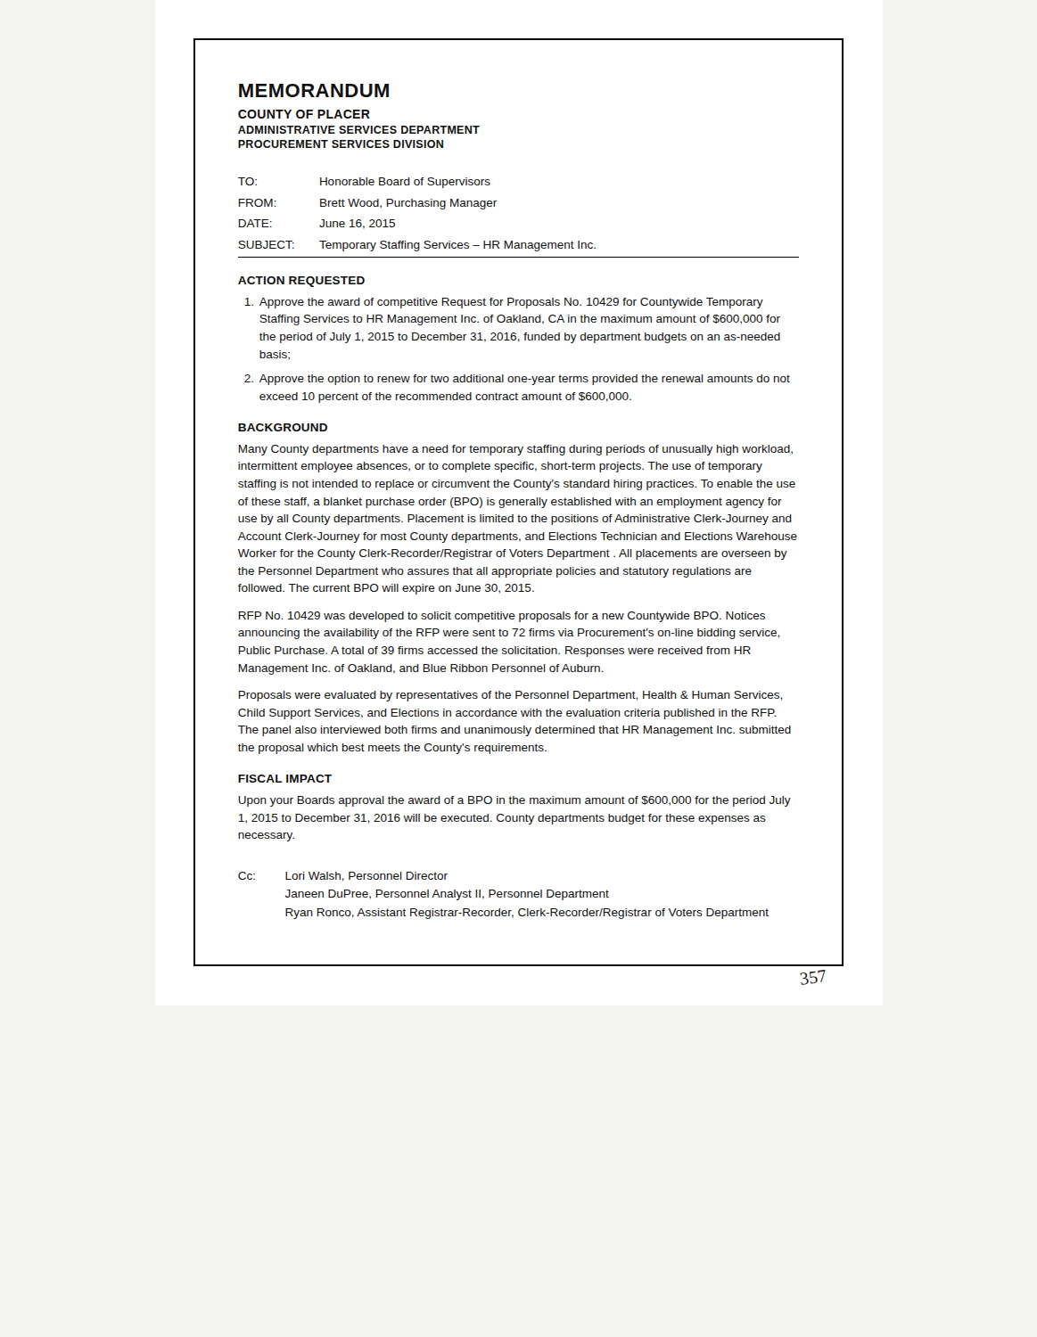MEMORANDUM
COUNTY OF PLACER
ADMINISTRATIVE SERVICES DEPARTMENT
PROCUREMENT SERVICES DIVISION
| TO: | Honorable Board of Supervisors |
| FROM: | Brett Wood, Purchasing Manager |
| DATE: | June 16, 2015 |
| SUBJECT: | Temporary Staffing Services – HR Management Inc. |
ACTION REQUESTED
Approve the award of competitive Request for Proposals No. 10429 for Countywide Temporary Staffing Services to HR Management Inc. of Oakland, CA in the maximum amount of $600,000 for the period of July 1, 2015 to December 31, 2016, funded by department budgets on an as-needed basis;
Approve the option to renew for two additional one-year terms provided the renewal amounts do not exceed 10 percent of the recommended contract amount of $600,000.
BACKGROUND
Many County departments have a need for temporary staffing during periods of unusually high workload, intermittent employee absences, or to complete specific, short-term projects. The use of temporary staffing is not intended to replace or circumvent the County's standard hiring practices. To enable the use of these staff, a blanket purchase order (BPO) is generally established with an employment agency for use by all County departments. Placement is limited to the positions of Administrative Clerk-Journey and Account Clerk-Journey for most County departments, and Elections Technician and Elections Warehouse Worker for the County Clerk-Recorder/Registrar of Voters Department . All placements are overseen by the Personnel Department who assures that all appropriate policies and statutory regulations are followed. The current BPO will expire on June 30, 2015.
RFP No. 10429 was developed to solicit competitive proposals for a new Countywide BPO. Notices announcing the availability of the RFP were sent to 72 firms via Procurement's on-line bidding service, Public Purchase. A total of 39 firms accessed the solicitation. Responses were received from HR Management Inc. of Oakland, and Blue Ribbon Personnel of Auburn.
Proposals were evaluated by representatives of the Personnel Department, Health & Human Services, Child Support Services, and Elections in accordance with the evaluation criteria published in the RFP. The panel also interviewed both firms and unanimously determined that HR Management Inc. submitted the proposal which best meets the County's requirements.
FISCAL IMPACT
Upon your Boards approval the award of a BPO in the maximum amount of $600,000 for the period July 1, 2015 to December 31, 2016 will be executed. County departments budget for these expenses as necessary.
| Cc: | Lori Walsh, Personnel Director Janeen DuPree, Personnel Analyst II, Personnel Department Ryan Ronco, Assistant Registrar-Recorder, Clerk-Recorder/Registrar of Voters Department |
357